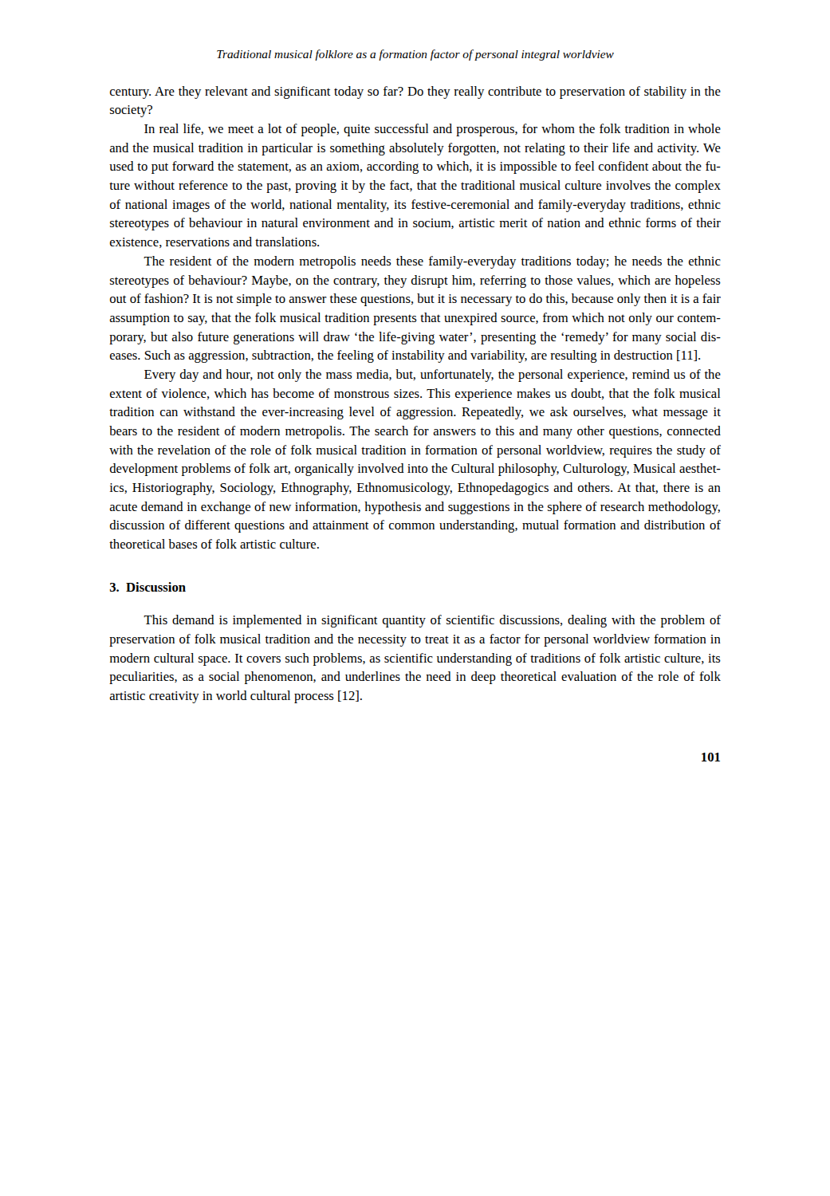Traditional musical folklore as a formation factor of personal integral worldview
century. Are they relevant and significant today so far? Do they really contribute to preservation of stability in the society?
In real life, we meet a lot of people, quite successful and prosperous, for whom the folk tradition in whole and the musical tradition in particular is something absolutely forgotten, not relating to their life and activity. We used to put forward the statement, as an axiom, according to which, it is impossible to feel confident about the future without reference to the past, proving it by the fact, that the traditional musical culture involves the complex of national images of the world, national mentality, its festive-ceremonial and family-everyday traditions, ethnic stereotypes of behaviour in natural environment and in socium, artistic merit of nation and ethnic forms of their existence, reservations and translations.
The resident of the modern metropolis needs these family-everyday traditions today; he needs the ethnic stereotypes of behaviour? Maybe, on the contrary, they disrupt him, referring to those values, which are hopeless out of fashion? It is not simple to answer these questions, but it is necessary to do this, because only then it is a fair assumption to say, that the folk musical tradition presents that unexpired source, from which not only our contemporary, but also future generations will draw ‘the life-giving water’, presenting the ‘remedy’ for many social diseases. Such as aggression, subtraction, the feeling of instability and variability, are resulting in destruction [11].
Every day and hour, not only the mass media, but, unfortunately, the personal experience, remind us of the extent of violence, which has become of monstrous sizes. This experience makes us doubt, that the folk musical tradition can withstand the ever-increasing level of aggression. Repeatedly, we ask ourselves, what message it bears to the resident of modern metropolis. The search for answers to this and many other questions, connected with the revelation of the role of folk musical tradition in formation of personal worldview, requires the study of development problems of folk art, organically involved into the Cultural philosophy, Culturology, Musical aesthetics, Historiography, Sociology, Ethnography, Ethnomusicology, Ethnopedagogics and others. At that, there is an acute demand in exchange of new information, hypothesis and suggestions in the sphere of research methodology, discussion of different questions and attainment of common understanding, mutual formation and distribution of theoretical bases of folk artistic culture.
3. Discussion
This demand is implemented in significant quantity of scientific discussions, dealing with the problem of preservation of folk musical tradition and the necessity to treat it as a factor for personal worldview formation in modern cultural space. It covers such problems, as scientific understanding of traditions of folk artistic culture, its peculiarities, as a social phenomenon, and underlines the need in deep theoretical evaluation of the role of folk artistic creativity in world cultural process [12].
101